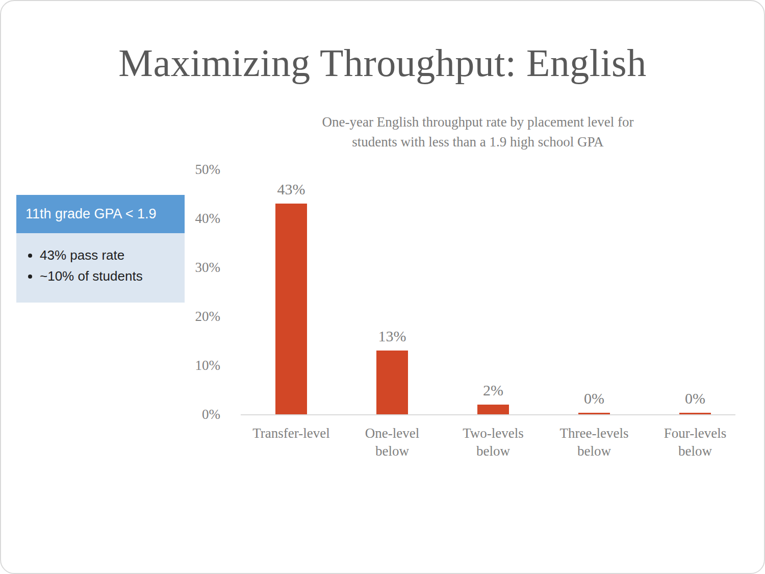Maximizing Throughput: English
One-year English throughput rate by placement level for
students with less than a 1.9 high school GPA
11th grade GPA < 1.9
43% pass rate
~10% of students
50%
40%
30%
20%
10%
0%
43%
Transfer-level
13%
One-level
below
2%
Two-levels
below
0%
Three-levels
below
0%
Four-levels
below